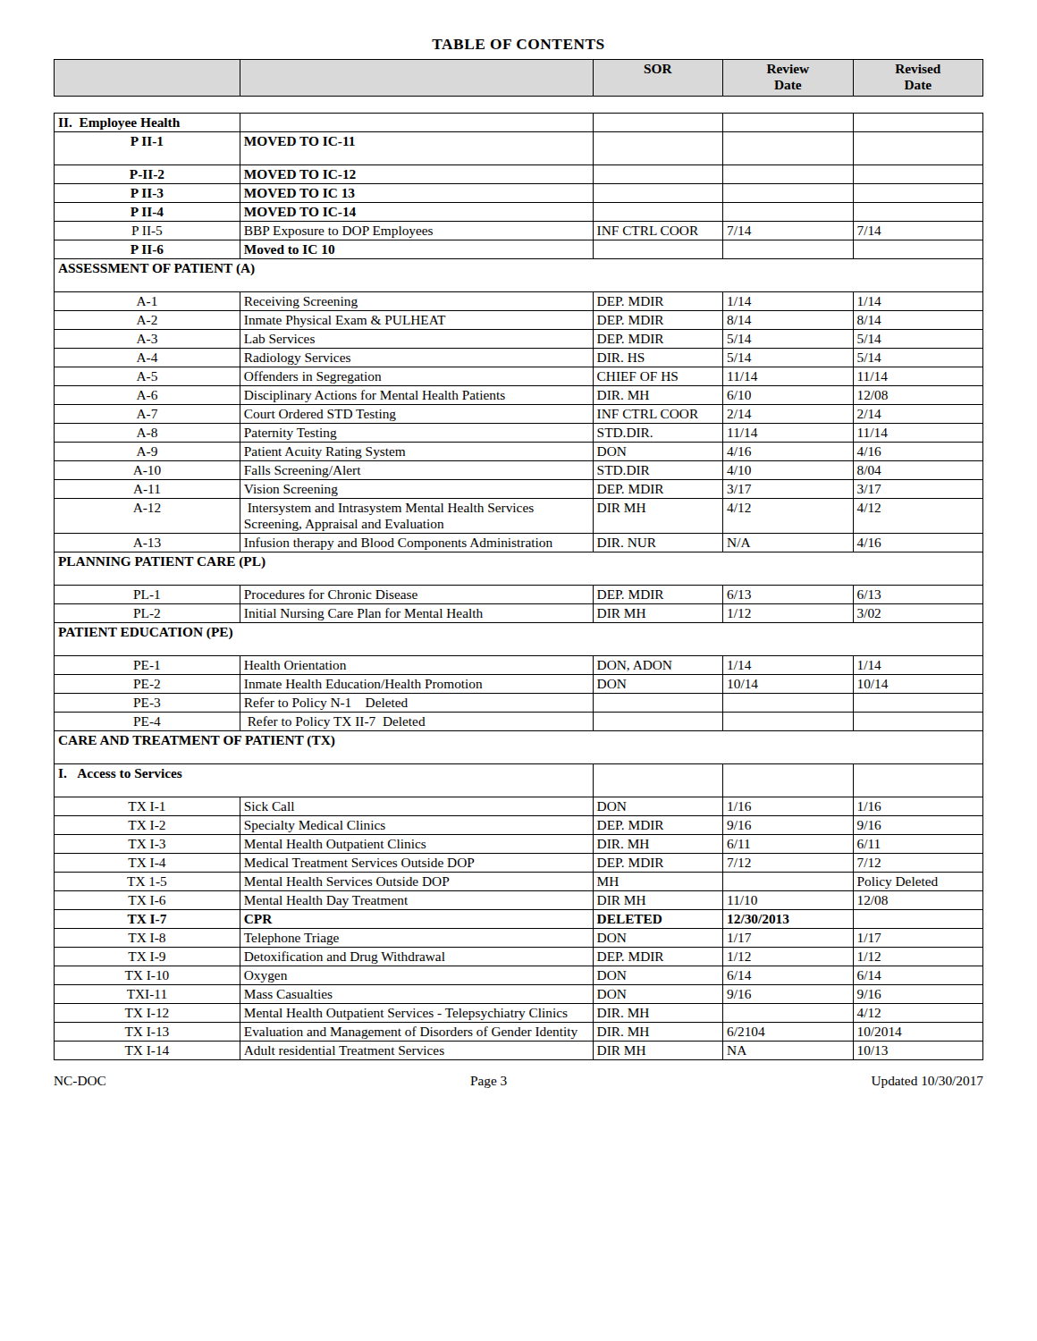TABLE OF CONTENTS
| | | SOR | Review Date | Revised Date |
| II. Employee Health | | | | |
| P II-1 | MOVED TO IC-11 | | | |
| P-II-2 | MOVED TO IC-12 | | | |
| P II-3 | MOVED TO IC 13 | | | |
| P II-4 | MOVED TO IC-14 | | | |
| P II-5 | BBP Exposure to DOP Employees | INF CTRL COOR | 7/14 | 7/14 |
| P II-6 | Moved to IC 10 | | | |
| ASSESSMENT OF PATIENT (A) |
| A-1 | Receiving Screening | DEP. MDIR | 1/14 | 1/14 |
| A-2 | Inmate Physical Exam & PULHEAT | DEP. MDIR | 8/14 | 8/14 |
| A-3 | Lab Services | DEP. MDIR | 5/14 | 5/14 |
| A-4 | Radiology Services | DIR. HS | 5/14 | 5/14 |
| A-5 | Offenders in Segregation | CHIEF OF HS | 11/14 | 11/14 |
| A-6 | Disciplinary Actions for Mental Health Patients | DIR. MH | 6/10 | 12/08 |
| A-7 | Court Ordered STD Testing | INF CTRL COOR | 2/14 | 2/14 |
| A-8 | Paternity Testing | STD.DIR. | 11/14 | 11/14 |
| A-9 | Patient Acuity Rating System | DON | 4/16 | 4/16 |
| A-10 | Falls Screening/Alert | STD.DIR | 4/10 | 8/04 |
| A-11 | Vision Screening | DEP. MDIR | 3/17 | 3/17 |
| A-12 | Intersystem and Intrasystem Mental Health Services Screening, Appraisal and Evaluation | DIR MH | 4/12 | 4/12 |
| A-13 | Infusion therapy and Blood Components Administration | DIR. NUR | N/A | 4/16 |
| PLANNING PATIENT CARE (PL) |
| PL-1 | Procedures for Chronic Disease | DEP. MDIR | 6/13 | 6/13 |
| PL-2 | Initial Nursing Care Plan for Mental Health | DIR MH | 1/12 | 3/02 |
| PATIENT EDUCATION (PE) |
| PE-1 | Health Orientation | DON, ADON | 1/14 | 1/14 |
| PE-2 | Inmate Health Education/Health Promotion | DON | 10/14 | 10/14 |
| PE-3 | Refer to Policy N-1 Deleted | | | |
| PE-4 | Refer to Policy TX II-7 Deleted | | | |
| CARE AND TREATMENT OF PATIENT (TX) |
| I. Access to Services | | | |
| TX I-1 | Sick Call | DON | 1/16 | 1/16 |
| TX I-2 | Specialty Medical Clinics | DEP. MDIR | 9/16 | 9/16 |
| TX I-3 | Mental Health Outpatient Clinics | DIR. MH | 6/11 | 6/11 |
| TX I-4 | Medical Treatment Services Outside DOP | DEP. MDIR | 7/12 | 7/12 |
| TX 1-5 | Mental Health Services Outside DOP | MH | | Policy Deleted |
| TX I-6 | Mental Health Day Treatment | DIR MH | 11/10 | 12/08 |
| TX I-7 | CPR | DELETED | 12/30/2013 | |
| TX I-8 | Telephone Triage | DON | 1/17 | 1/17 |
| TX I-9 | Detoxification and Drug Withdrawal | DEP. MDIR | 1/12 | 1/12 |
| TX I-10 | Oxygen | DON | 6/14 | 6/14 |
| TXI-11 | Mass Casualties | DON | 9/16 | 9/16 |
| TX I-12 | Mental Health Outpatient Services - Telepsychiatry Clinics | DIR. MH | | 4/12 |
| TX I-13 | Evaluation and Management of Disorders of Gender Identity | DIR. MH | 6/2104 | 10/2014 |
| TX I-14 | Adult residential Treatment Services | DIR MH | NA | 10/13 |
NC-DOC Page 3 Updated 10/30/2017